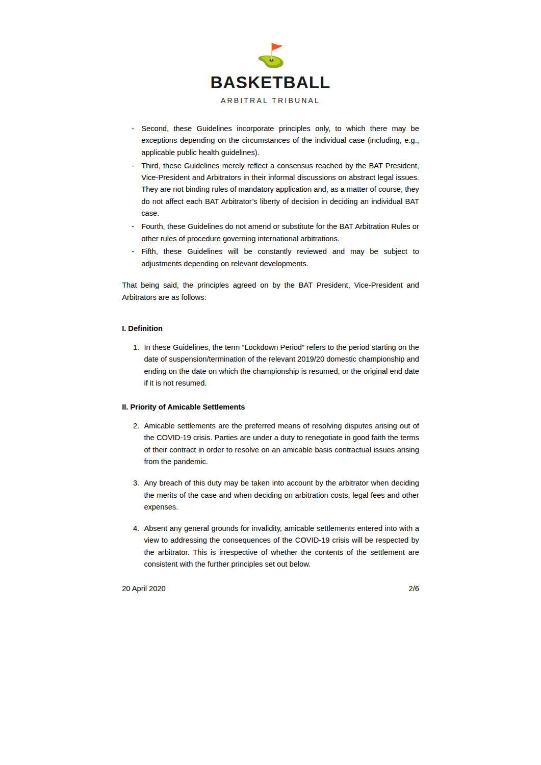⛳
BASKETBALL
ARBITRAL TRIBUNAL
Second, these Guidelines incorporate principles only, to which there may be exceptions depending on the circumstances of the individual case (including, e.g., applicable public health guidelines).
Third, these Guidelines merely reflect a consensus reached by the BAT President, Vice-President and Arbitrators in their informal discussions on abstract legal issues. They are not binding rules of mandatory application and, as a matter of course, they do not affect each BAT Arbitrator’s liberty of decision in deciding an individual BAT case.
Fourth, these Guidelines do not amend or substitute for the BAT Arbitration Rules or other rules of procedure governing international arbitrations.
Fifth, these Guidelines will be constantly reviewed and may be subject to adjustments depending on relevant developments.
That being said, the principles agreed on by the BAT President, Vice-President and Arbitrators are as follows:
I. Definition
In these Guidelines, the term “Lockdown Period” refers to the period starting on the date of suspension/termination of the relevant 2019/20 domestic championship and ending on the date on which the championship is resumed, or the original end date if it is not resumed.
II. Priority of Amicable Settlements
Amicable settlements are the preferred means of resolving disputes arising out of the COVID-19 crisis. Parties are under a duty to renegotiate in good faith the terms of their contract in order to resolve on an amicable basis contractual issues arising from the pandemic.
Any breach of this duty may be taken into account by the arbitrator when deciding the merits of the case and when deciding on arbitration costs, legal fees and other expenses.
Absent any general grounds for invalidity, amicable settlements entered into with a view to addressing the consequences of the COVID-19 crisis will be respected by the arbitrator. This is irrespective of whether the contents of the settlement are consistent with the further principles set out below.
20 April 2020 2/6